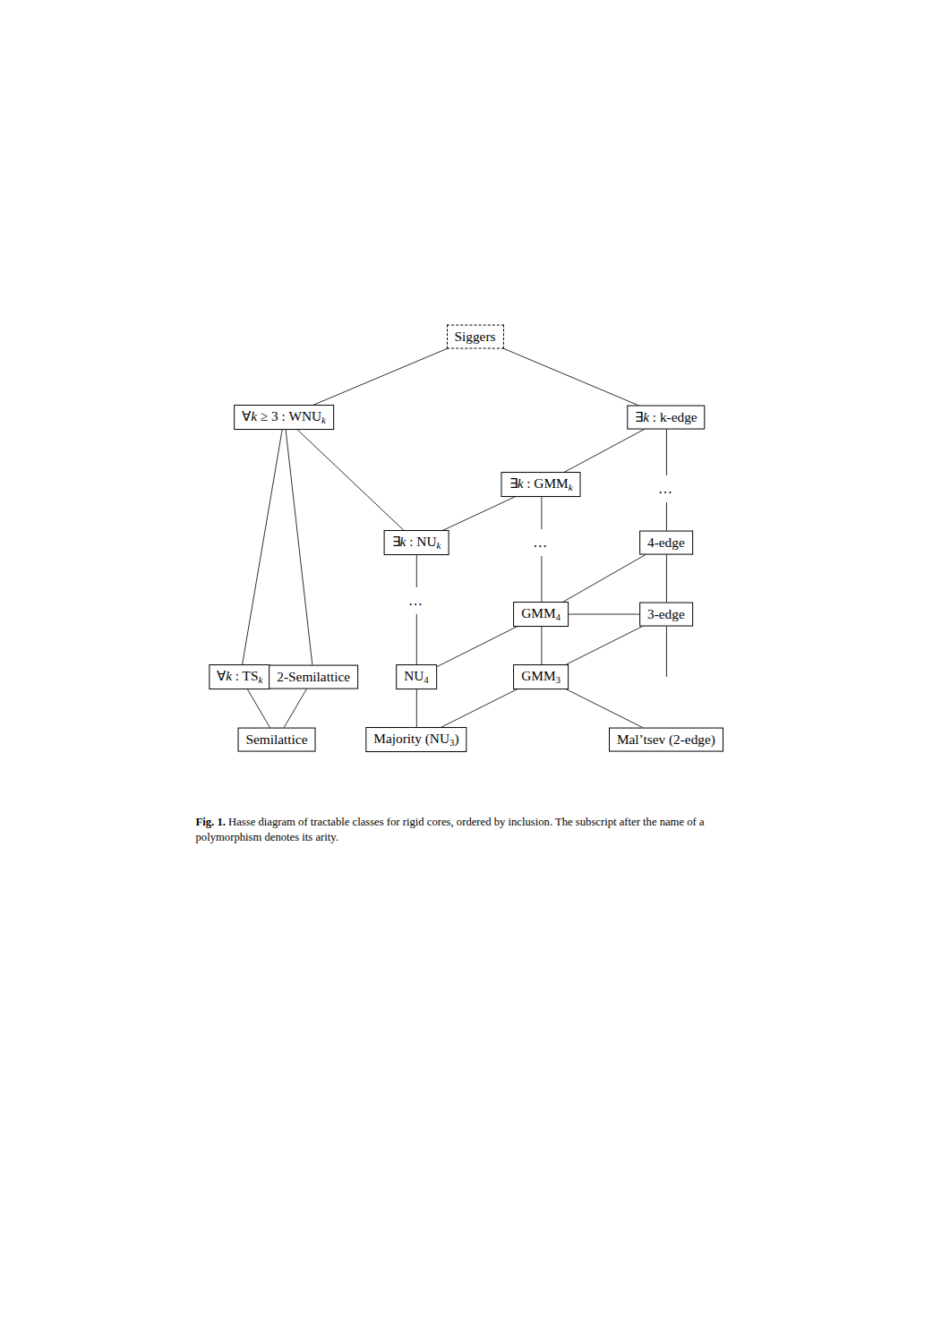Siggers
∀k ≥ 3 : WNUk
∃k : k-edge
∃k : GMMk
…
∃k : NUk
…
4-edge
…
GMM4
3-edge
∀k : TSk
2-Semilattice
NU4
GMM3
Semilattice
Majority (NU3)
Mal’tsev (2-edge)
Fig. 1. Hasse diagram of tractable classes for rigid cores, ordered by inclusion. The subscript after the name of a polymorphism denotes its arity.